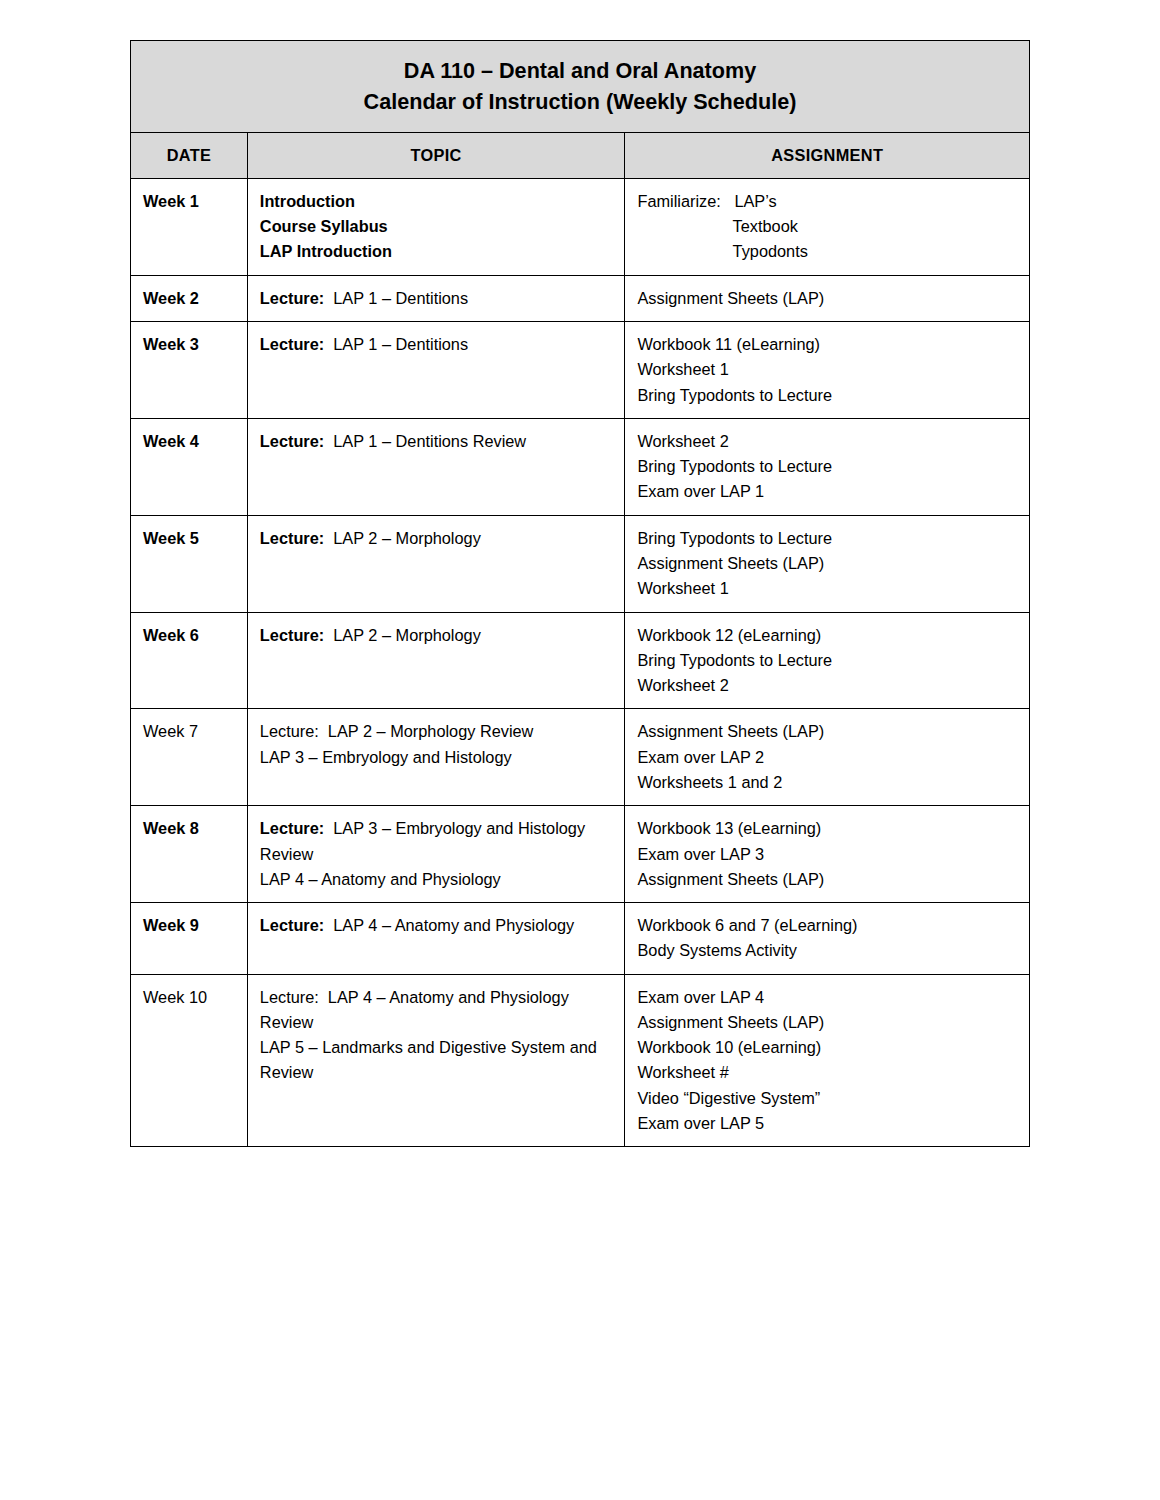DA 110 – Dental and Oral Anatomy Calendar of Instruction (Weekly Schedule)
| DATE | TOPIC | ASSIGNMENT |
| --- | --- | --- |
| Week 1 | Introduction Course Syllabus LAP Introduction | Familiarize: LAP’s Textbook Typodonts |
| Week 2 | Lecture: LAP 1 – Dentitions | Assignment Sheets (LAP) |
| Week 3 | Lecture: LAP 1 – Dentitions | Workbook 11 (eLearning) Worksheet 1 Bring Typodonts to Lecture |
| Week 4 | Lecture: LAP 1 – Dentitions Review | Worksheet 2 Bring Typodonts to Lecture Exam over LAP 1 |
| Week 5 | Lecture: LAP 2 – Morphology | Bring Typodonts to Lecture Assignment Sheets (LAP) Worksheet 1 |
| Week 6 | Lecture: LAP 2 – Morphology | Workbook 12 (eLearning) Bring Typodonts to Lecture Worksheet 2 |
| Week 7 | Lecture: LAP 2 – Morphology Review LAP 3 – Embryology and Histology | Assignment Sheets (LAP) Exam over LAP 2 Worksheets 1 and 2 |
| Week 8 | Lecture: LAP 3 – Embryology and Histology Review LAP 4 – Anatomy and Physiology | Workbook 13 (eLearning) Exam over LAP 3 Assignment Sheets (LAP) |
| Week 9 | Lecture: LAP 4 – Anatomy and Physiology | Workbook 6 and 7 (eLearning) Body Systems Activity |
| Week 10 | Lecture: LAP 4 – Anatomy and Physiology Review LAP 5 – Landmarks and Digestive System and Review | Exam over LAP 4 Assignment Sheets (LAP) Workbook 10 (eLearning) Worksheet # Video “Digestive System” Exam over LAP 5 |